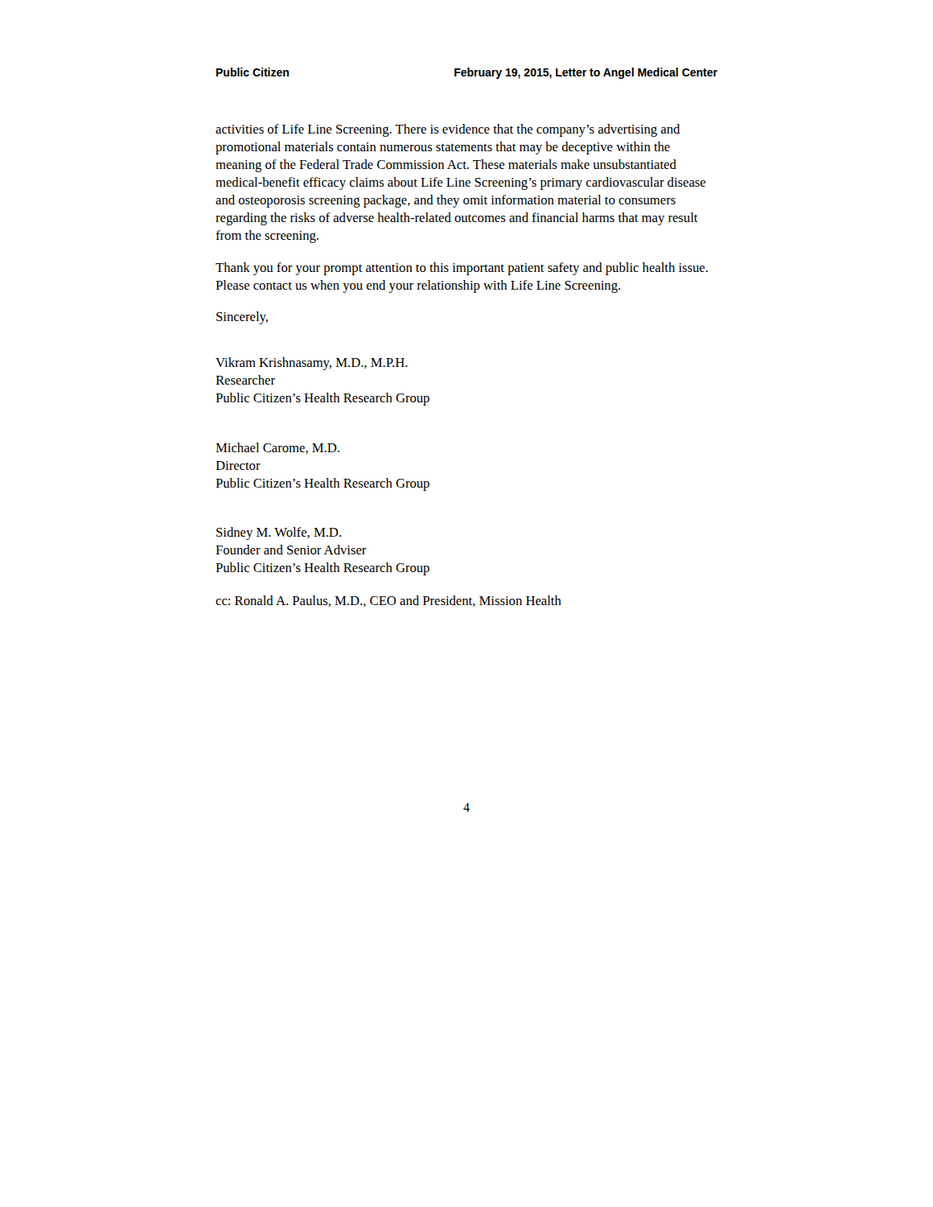Public Citizen February 19, 2015, Letter to Angel Medical Center
activities of Life Line Screening. There is evidence that the company’s advertising and promotional materials contain numerous statements that may be deceptive within the meaning of the Federal Trade Commission Act. These materials make unsubstantiated medical-benefit efficacy claims about Life Line Screening’s primary cardiovascular disease and osteoporosis screening package, and they omit information material to consumers regarding the risks of adverse health-related outcomes and financial harms that may result from the screening.
Thank you for your prompt attention to this important patient safety and public health issue. Please contact us when you end your relationship with Life Line Screening.
Sincerely,
Vikram Krishnasamy, M.D., M.P.H.
Researcher
Public Citizen’s Health Research Group
Michael Carome, M.D.
Director
Public Citizen’s Health Research Group
Sidney M. Wolfe, M.D.
Founder and Senior Adviser
Public Citizen’s Health Research Group
cc: Ronald A. Paulus, M.D., CEO and President, Mission Health
4